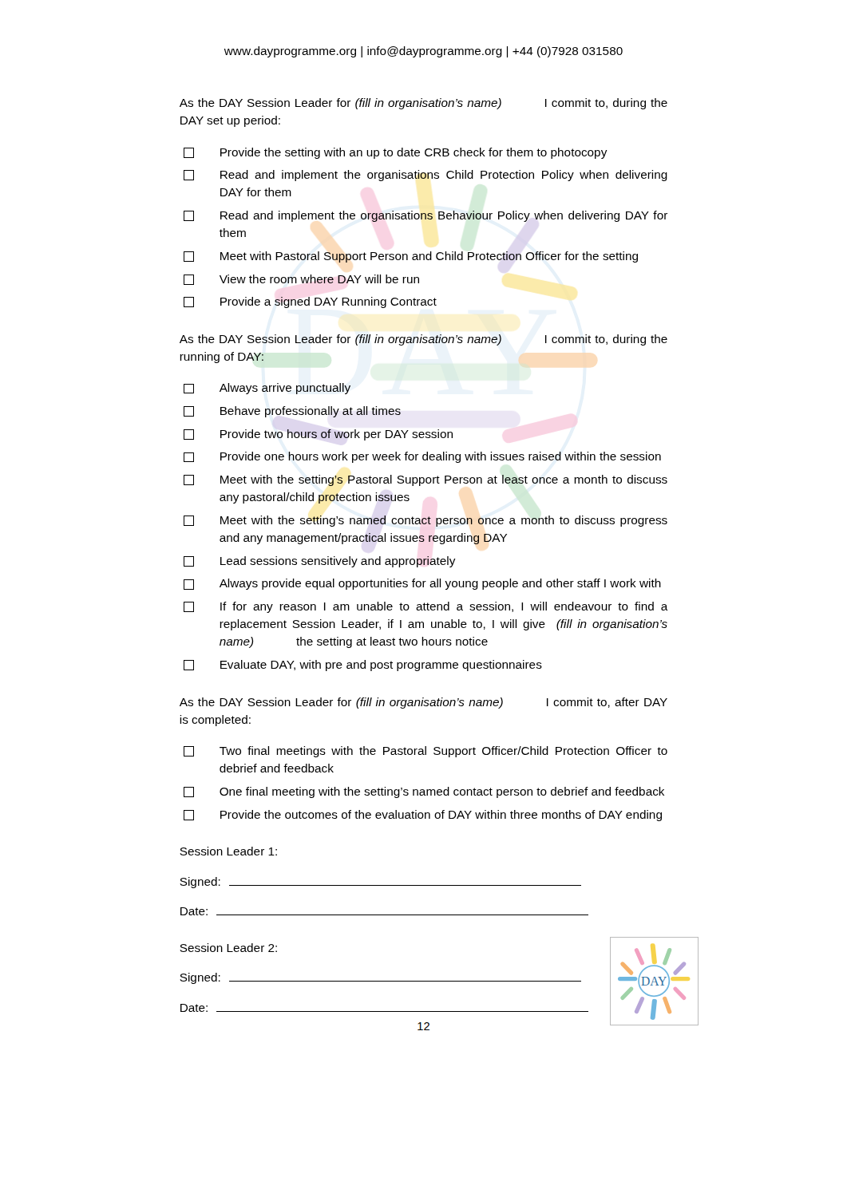DAY
www.dayprogramme.org | info@dayprogramme.org | +44 (0)7928 031580
As the DAY Session Leader for (fill in organisation’s name) I commit to, during the DAY set up period:
Provide the setting with an up to date CRB check for them to photocopy
Read and implement the organisations Child Protection Policy when delivering DAY for them
Read and implement the organisations Behaviour Policy when delivering DAY for them
Meet with Pastoral Support Person and Child Protection Officer for the setting
View the room where DAY will be run
Provide a signed DAY Running Contract
As the DAY Session Leader for (fill in organisation’s name) I commit to, during the running of DAY:
Always arrive punctually
Behave professionally at all times
Provide two hours of work per DAY session
Provide one hours work per week for dealing with issues raised within the session
Meet with the setting’s Pastoral Support Person at least once a month to discuss any pastoral/child protection issues
Meet with the setting’s named contact person once a month to discuss progress and any management/practical issues regarding DAY
Lead sessions sensitively and appropriately
Always provide equal opportunities for all young people and other staff I work with
If for any reason I am unable to attend a session, I will endeavour to find a replacement Session Leader, if I am unable to, I will give (fill in organisation’s name) the setting at least two hours notice
Evaluate DAY, with pre and post programme questionnaires
As the DAY Session Leader for (fill in organisation’s name) I commit to, after DAY is completed:
Two final meetings with the Pastoral Support Officer/Child Protection Officer to debrief and feedback
One final meeting with the setting’s named contact person to debrief and feedback
Provide the outcomes of the evaluation of DAY within three months of DAY ending
Session Leader 1:
Signed:
Date:
Session Leader 2:
Signed:
Date:
12
DAY